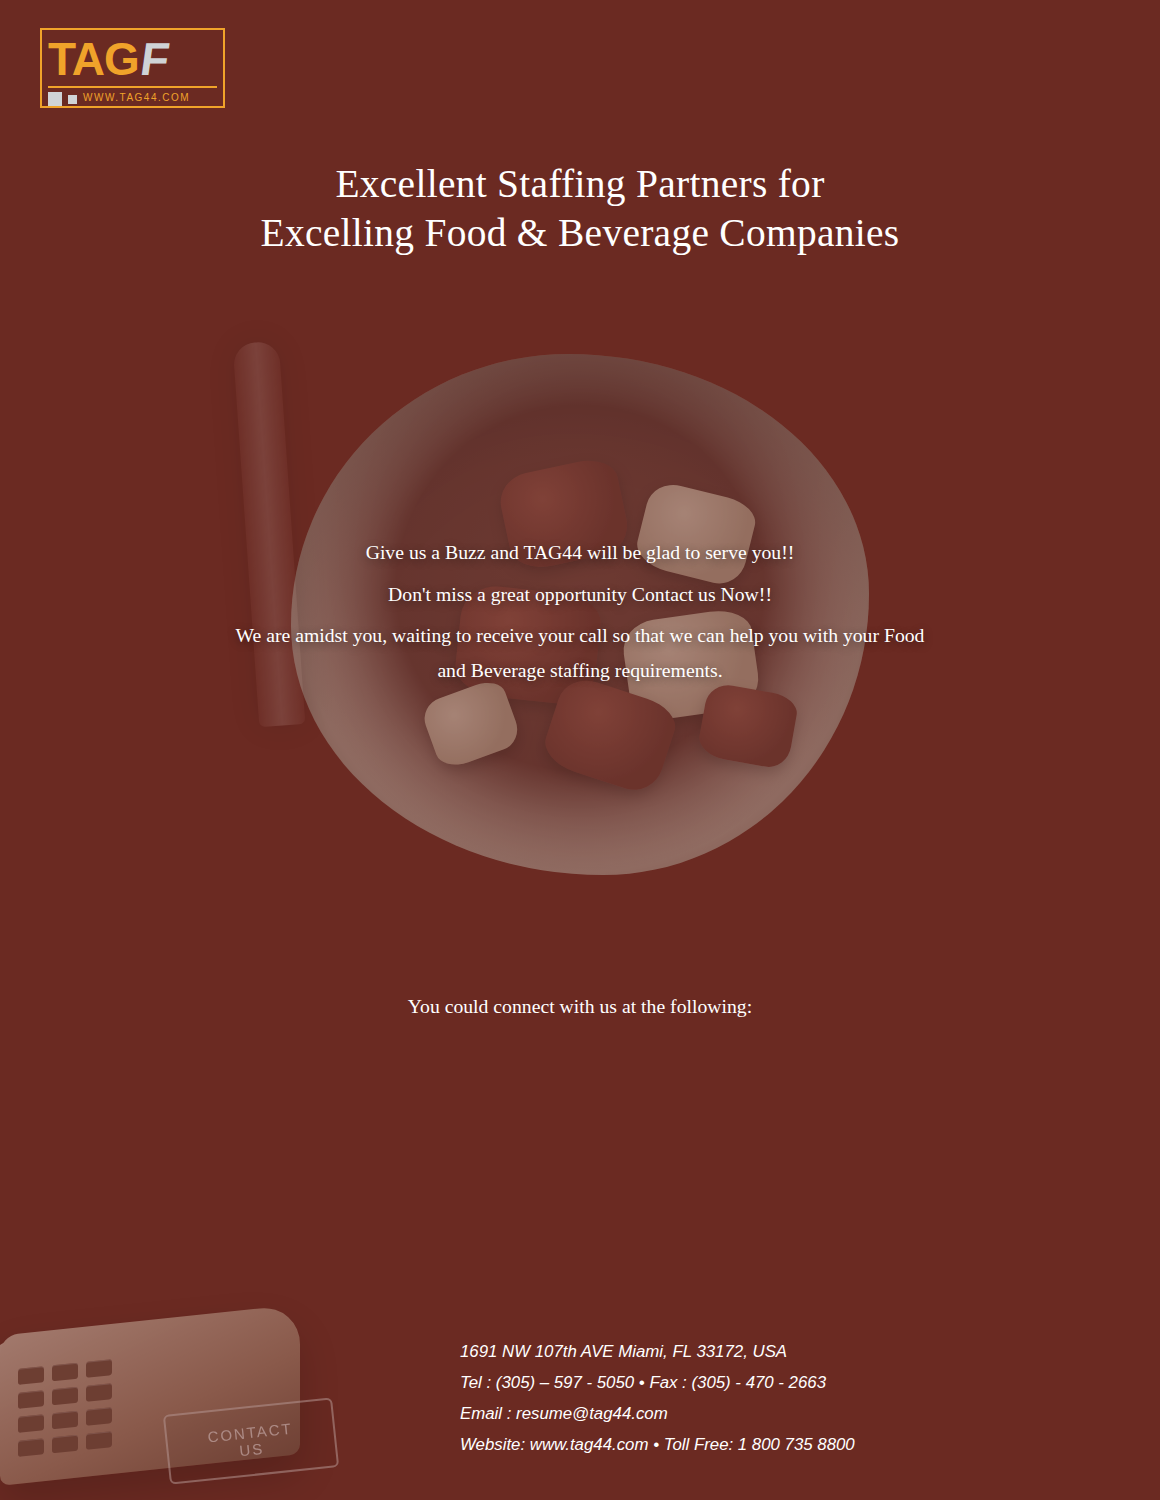TAG F
WWW.TAG44.COM
Excellent Staffing Partners for
Excelling Food & Beverage Companies
Give us a Buzz and TAG44 will be glad to serve you!!
Don't miss a great opportunity Contact us Now!!
We are amidst you, waiting to receive your call so that we can help you with your Food and Beverage staffing requirements.
You could connect with us at the following:
CONTACT
US
1691 NW 107th AVE Miami, FL 33172, USA
Tel : (305) – 597 - 5050 • Fax : (305) - 470 - 2663
Email : resume@tag44.com
Website: www.tag44.com • Toll Free: 1 800 735 8800